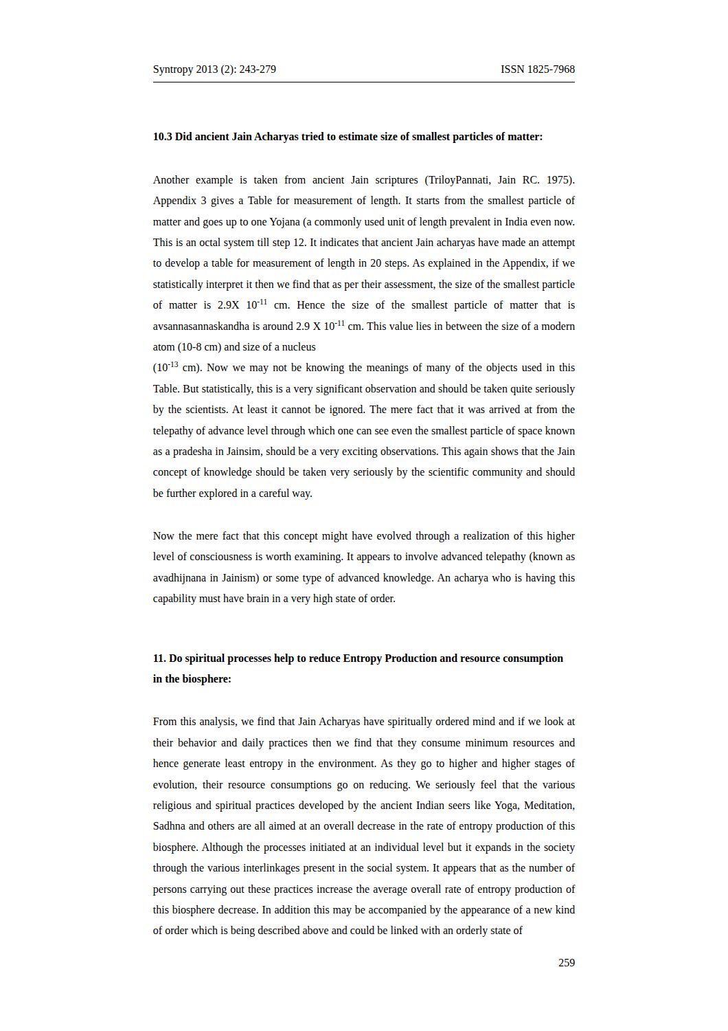Syntropy 2013 (2): 243-279 ISSN 1825-7968
10.3 Did ancient Jain Acharyas tried to estimate size of smallest particles of matter:
Another example is taken from ancient Jain scriptures (TriloyPannati, Jain RC. 1975). Appendix 3 gives a Table for measurement of length. It starts from the smallest particle of matter and goes up to one Yojana (a commonly used unit of length prevalent in India even now. This is an octal system till step 12. It indicates that ancient Jain acharyas have made an attempt to develop a table for measurement of length in 20 steps. As explained in the Appendix, if we statistically interpret it then we find that as per their assessment, the size of the smallest particle of matter is 2.9X 10-11 cm. Hence the size of the smallest particle of matter that is avsannasannaskandha is around 2.9 X 10-11 cm. This value lies in between the size of a modern atom (10-8 cm) and size of a nucleus
(10-13 cm). Now we may not be knowing the meanings of many of the objects used in this Table. But statistically, this is a very significant observation and should be taken quite seriously by the scientists. At least it cannot be ignored. The mere fact that it was arrived at from the telepathy of advance level through which one can see even the smallest particle of space known as a pradesha in Jainsim, should be a very exciting observations. This again shows that the Jain concept of knowledge should be taken very seriously by the scientific community and should be further explored in a careful way.
Now the mere fact that this concept might have evolved through a realization of this higher level of consciousness is worth examining. It appears to involve advanced telepathy (known as avadhijnana in Jainism) or some type of advanced knowledge. An acharya who is having this capability must have brain in a very high state of order.
11. Do spiritual processes help to reduce Entropy Production and resource consumption in the biosphere:
From this analysis, we find that Jain Acharyas have spiritually ordered mind and if we look at their behavior and daily practices then we find that they consume minimum resources and hence generate least entropy in the environment. As they go to higher and higher stages of evolution, their resource consumptions go on reducing. We seriously feel that the various religious and spiritual practices developed by the ancient Indian seers like Yoga, Meditation, Sadhna and others are all aimed at an overall decrease in the rate of entropy production of this biosphere. Although the processes initiated at an individual level but it expands in the society through the various interlinkages present in the social system. It appears that as the number of persons carrying out these practices increase the average overall rate of entropy production of this biosphere decrease. In addition this may be accompanied by the appearance of a new kind of order which is being described above and could be linked with an orderly state of
259